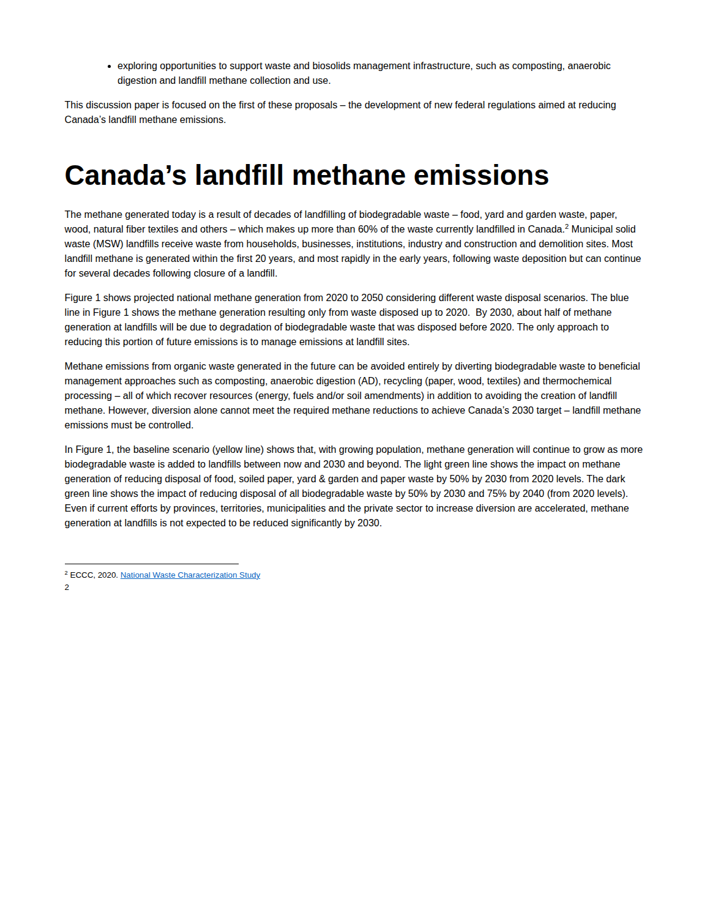exploring opportunities to support waste and biosolids management infrastructure, such as composting, anaerobic digestion and landfill methane collection and use.
This discussion paper is focused on the first of these proposals – the development of new federal regulations aimed at reducing Canada’s landfill methane emissions.
Canada’s landfill methane emissions
The methane generated today is a result of decades of landfilling of biodegradable waste – food, yard and garden waste, paper, wood, natural fiber textiles and others – which makes up more than 60% of the waste currently landfilled in Canada.2 Municipal solid waste (MSW) landfills receive waste from households, businesses, institutions, industry and construction and demolition sites. Most landfill methane is generated within the first 20 years, and most rapidly in the early years, following waste deposition but can continue for several decades following closure of a landfill.
Figure 1 shows projected national methane generation from 2020 to 2050 considering different waste disposal scenarios. The blue line in Figure 1 shows the methane generation resulting only from waste disposed up to 2020. By 2030, about half of methane generation at landfills will be due to degradation of biodegradable waste that was disposed before 2020. The only approach to reducing this portion of future emissions is to manage emissions at landfill sites.
Methane emissions from organic waste generated in the future can be avoided entirely by diverting biodegradable waste to beneficial management approaches such as composting, anaerobic digestion (AD), recycling (paper, wood, textiles) and thermochemical processing – all of which recover resources (energy, fuels and/or soil amendments) in addition to avoiding the creation of landfill methane. However, diversion alone cannot meet the required methane reductions to achieve Canada’s 2030 target – landfill methane emissions must be controlled.
In Figure 1, the baseline scenario (yellow line) shows that, with growing population, methane generation will continue to grow as more biodegradable waste is added to landfills between now and 2030 and beyond. The light green line shows the impact on methane generation of reducing disposal of food, soiled paper, yard & garden and paper waste by 50% by 2030 from 2020 levels. The dark green line shows the impact of reducing disposal of all biodegradable waste by 50% by 2030 and 75% by 2040 (from 2020 levels). Even if current efforts by provinces, territories, municipalities and the private sector to increase diversion are accelerated, methane generation at landfills is not expected to be reduced significantly by 2030.
2 ECCC, 2020. National Waste Characterization Study
2